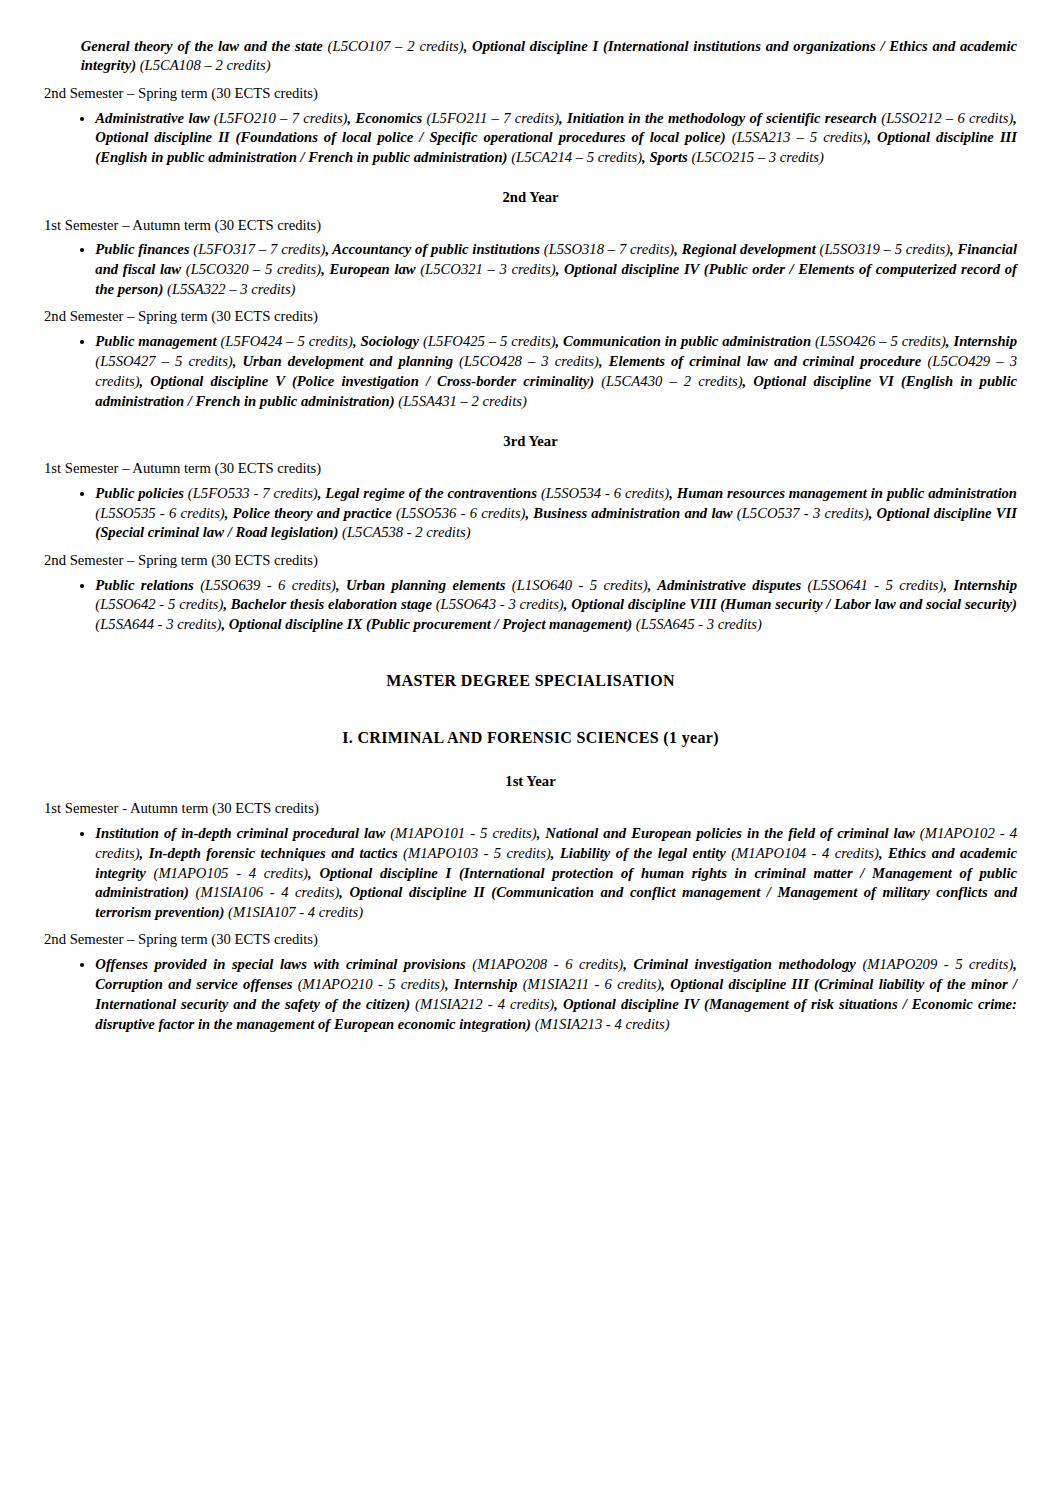General theory of the law and the state (L5CO107 – 2 credits), Optional discipline I (International institutions and organizations / Ethics and academic integrity) (L5CA108 – 2 credits)
2nd Semester – Spring term (30 ECTS credits)
Administrative law (L5FO210 – 7 credits), Economics (L5FO211 – 7 credits), Initiation in the methodology of scientific research (L5SO212 – 6 credits), Optional discipline II (Foundations of local police / Specific operational procedures of local police) (L5SA213 – 5 credits), Optional discipline III (English in public administration / French in public administration) (L5CA214 – 5 credits), Sports (L5CO215 – 3 credits)
2nd Year
1st Semester – Autumn term (30 ECTS credits)
Public finances (L5FO317 – 7 credits), Accountancy of public institutions (L5SO318 – 7 credits), Regional development (L5SO319 – 5 credits), Financial and fiscal law (L5CO320 – 5 credits), European law (L5CO321 – 3 credits), Optional discipline IV (Public order / Elements of computerized record of the person) (L5SA322 – 3 credits)
2nd Semester – Spring term (30 ECTS credits)
Public management (L5FO424 – 5 credits), Sociology (L5FO425 – 5 credits), Communication in public administration (L5SO426 – 5 credits), Internship (L5SO427 – 5 credits), Urban development and planning (L5CO428 – 3 credits), Elements of criminal law and criminal procedure (L5CO429 – 3 credits), Optional discipline V (Police investigation / Cross-border criminality) (L5CA430 – 2 credits), Optional discipline VI (English in public administration / French in public administration) (L5SA431 – 2 credits)
3rd Year
1st Semester – Autumn term (30 ECTS credits)
Public policies (L5FO533 - 7 credits), Legal regime of the contraventions (L5SO534 - 6 credits), Human resources management in public administration (L5SO535 - 6 credits), Police theory and practice (L5SO536 - 6 credits), Business administration and law (L5CO537 - 3 credits), Optional discipline VII (Special criminal law / Road legislation) (L5CA538 - 2 credits)
2nd Semester – Spring term (30 ECTS credits)
Public relations (L5SO639 - 6 credits), Urban planning elements (L1SO640 - 5 credits), Administrative disputes (L5SO641 - 5 credits), Internship (L5SO642 - 5 credits), Bachelor thesis elaboration stage (L5SO643 - 3 credits), Optional discipline VIII (Human security / Labor law and social security) (L5SA644 - 3 credits), Optional discipline IX (Public procurement / Project management) (L5SA645 - 3 credits)
MASTER DEGREE SPECIALISATION
I. CRIMINAL AND FORENSIC SCIENCES (1 year)
1st Year
1st Semester - Autumn term (30 ECTS credits)
Institution of in-depth criminal procedural law (M1APO101 - 5 credits), National and European policies in the field of criminal law (M1APO102 - 4 credits), In-depth forensic techniques and tactics (M1APO103 - 5 credits), Liability of the legal entity (M1APO104 - 4 credits), Ethics and academic integrity (M1APO105 - 4 credits), Optional discipline I (International protection of human rights in criminal matter / Management of public administration) (M1SIA106 - 4 credits), Optional discipline II (Communication and conflict management / Management of military conflicts and terrorism prevention) (M1SIA107 - 4 credits)
2nd Semester – Spring term (30 ECTS credits)
Offenses provided in special laws with criminal provisions (M1APO208 - 6 credits), Criminal investigation methodology (M1APO209 - 5 credits), Corruption and service offenses (M1APO210 - 5 credits), Internship (M1SIA211 - 6 credits), Optional discipline III (Criminal liability of the minor / International security and the safety of the citizen) (M1SIA212 - 4 credits), Optional discipline IV (Management of risk situations / Economic crime: disruptive factor in the management of European economic integration) (M1SIA213 - 4 credits)